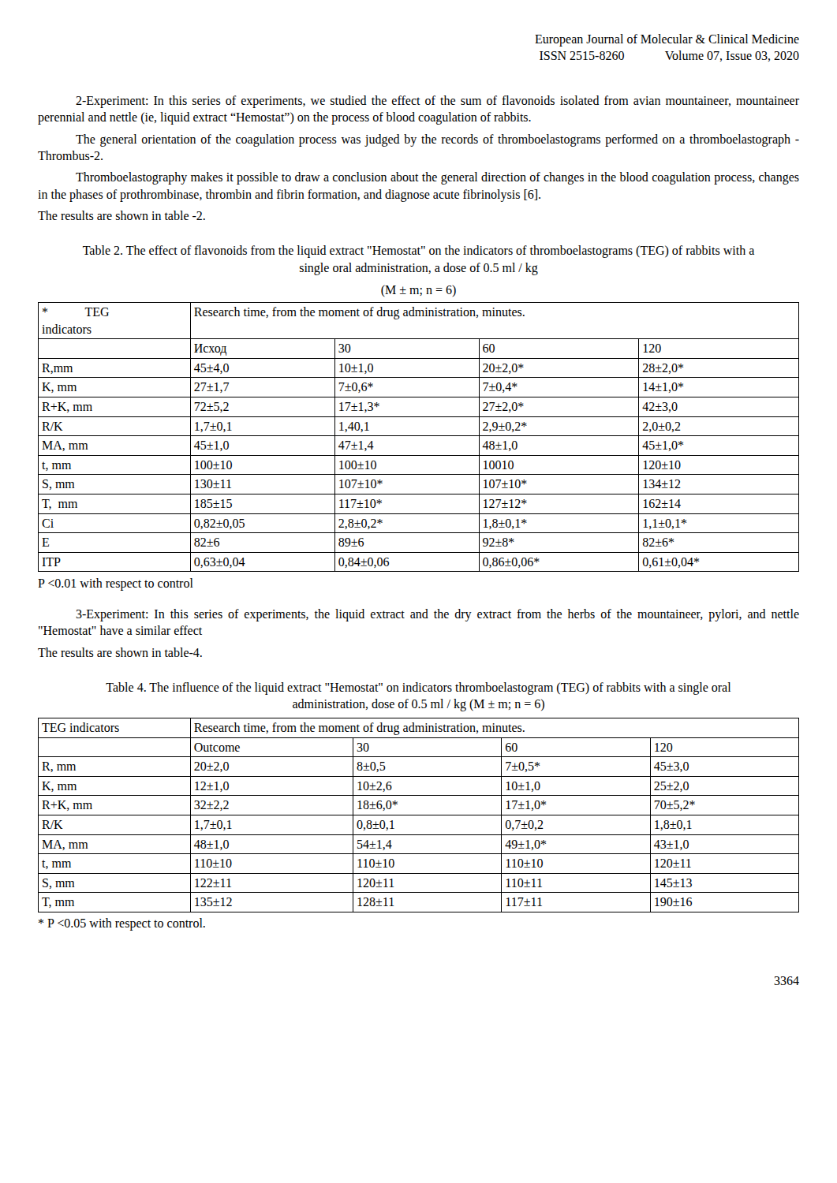European Journal of Molecular & Clinical Medicine ISSN 2515-8260 Volume 07, Issue 03, 2020
2-Experiment: In this series of experiments, we studied the effect of the sum of flavonoids isolated from avian mountaineer, mountaineer perennial and nettle (ie, liquid extract “Hemostat”) on the process of blood coagulation of rabbits.
The general orientation of the coagulation process was judged by the records of thromboelastograms performed on a thromboelastograph - Thrombus-2.
Thromboelastography makes it possible to draw a conclusion about the general direction of changes in the blood coagulation process, changes in the phases of prothrombinase, thrombin and fibrin formation, and diagnose acute fibrinolysis [6].
The results are shown in table -2.
Table 2. The effect of flavonoids from the liquid extract "Hemostat" on the indicators of thromboelastograms (TEG) of rabbits with a single oral administration, a dose of 0.5 ml / kg
(M ± m; n = 6)
| * TEG indicators | Research time, from the moment of drug administration, minutes. |
| | Исход | 30 | 60 | 120 |
| R,mm | 45±4,0 | 10±1,0 | 20±2,0* | 28±2,0* |
| K, mm | 27±1,7 | 7±0,6* | 7±0,4* | 14±1,0* |
| R+K, mm | 72±5,2 | 17±1,3* | 27±2,0* | 42±3,0 |
| R/K | 1,7±0,1 | 1,40,1 | 2,9±0,2* | 2,0±0,2 |
| MA, mm | 45±1,0 | 47±1,4 | 48±1,0 | 45±1,0* |
| t, mm | 100±10 | 100±10 | 10010 | 120±10 |
| S, mm | 130±11 | 107±10* | 107±10* | 134±12 |
| T, mm | 185±15 | 117±10* | 127±12* | 162±14 |
| Ci | 0,82±0,05 | 2,8±0,2* | 1,8±0,1* | 1,1±0,1* |
| E | 82±6 | 89±6 | 92±8* | 82±6* |
| ITP | 0,63±0,04 | 0,84±0,06 | 0,86±0,06* | 0,61±0,04* |
P <0.01 with respect to control
3-Experiment: In this series of experiments, the liquid extract and the dry extract from the herbs of the mountaineer, pylori, and nettle "Hemostat" have a similar effect
The results are shown in table-4.
Table 4. The influence of the liquid extract "Hemostat" on indicators thromboelastogram (TEG) of rabbits with a single oral administration, dose of 0.5 ml / kg (M ± m; n = 6)
| TEG indicators | Research time, from the moment of drug administration, minutes. |
| | Outcome | 30 | 60 | 120 |
| R, mm | 20±2,0 | 8±0,5 | 7±0,5* | 45±3,0 |
| K, mm | 12±1,0 | 10±2,6 | 10±1,0 | 25±2,0 |
| R+K, mm | 32±2,2 | 18±6,0* | 17±1,0* | 70±5,2* |
| R/K | 1,7±0,1 | 0,8±0,1 | 0,7±0,2 | 1,8±0,1 |
| MA, mm | 48±1,0 | 54±1,4 | 49±1,0* | 43±1,0 |
| t, mm | 110±10 | 110±10 | 110±10 | 120±11 |
| S, mm | 122±11 | 120±11 | 110±11 | 145±13 |
| T, mm | 135±12 | 128±11 | 117±11 | 190±16 |
* P <0.05 with respect to control.
3364